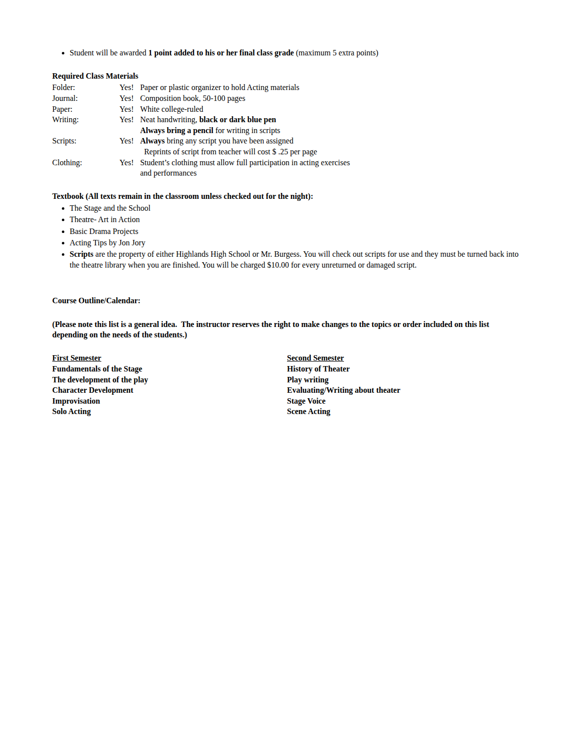Student will be awarded 1 point added to his or her final class grade (maximum 5 extra points)
Required Class Materials
Folder: Yes! Paper or plastic organizer to hold Acting materials
Journal: Yes! Composition book, 50-100 pages
Paper: Yes! White college-ruled
Writing: Yes! Neat handwriting, black or dark blue pen
Always bring a pencil for writing in scripts
Scripts: Yes! Always bring any script you have been assigned
Reprints of script from teacher will cost $ .25 per page
Clothing: Yes! Student’s clothing must allow full participation in acting exercises
and performances
Textbook (All texts remain in the classroom unless checked out for the night):
The Stage and the School
Theatre- Art in Action
Basic Drama Projects
Acting Tips by Jon Jory
Scripts are the property of either Highlands High School or Mr. Burgess. You will check out scripts for use and they must be turned back into the theatre library when you are finished. You will be charged $10.00 for every unreturned or damaged script.
Course Outline/Calendar:
(Please note this list is a general idea. The instructor reserves the right to make changes to the topics or order included on this list depending on the needs of the students.)
| First Semester | Second Semester |
| Fundamentals of the Stage | History of Theater |
| The development of the play | Play writing |
| Character Development | Evaluating/Writing about theater |
| Improvisation | Stage Voice |
| Solo Acting | Scene Acting |